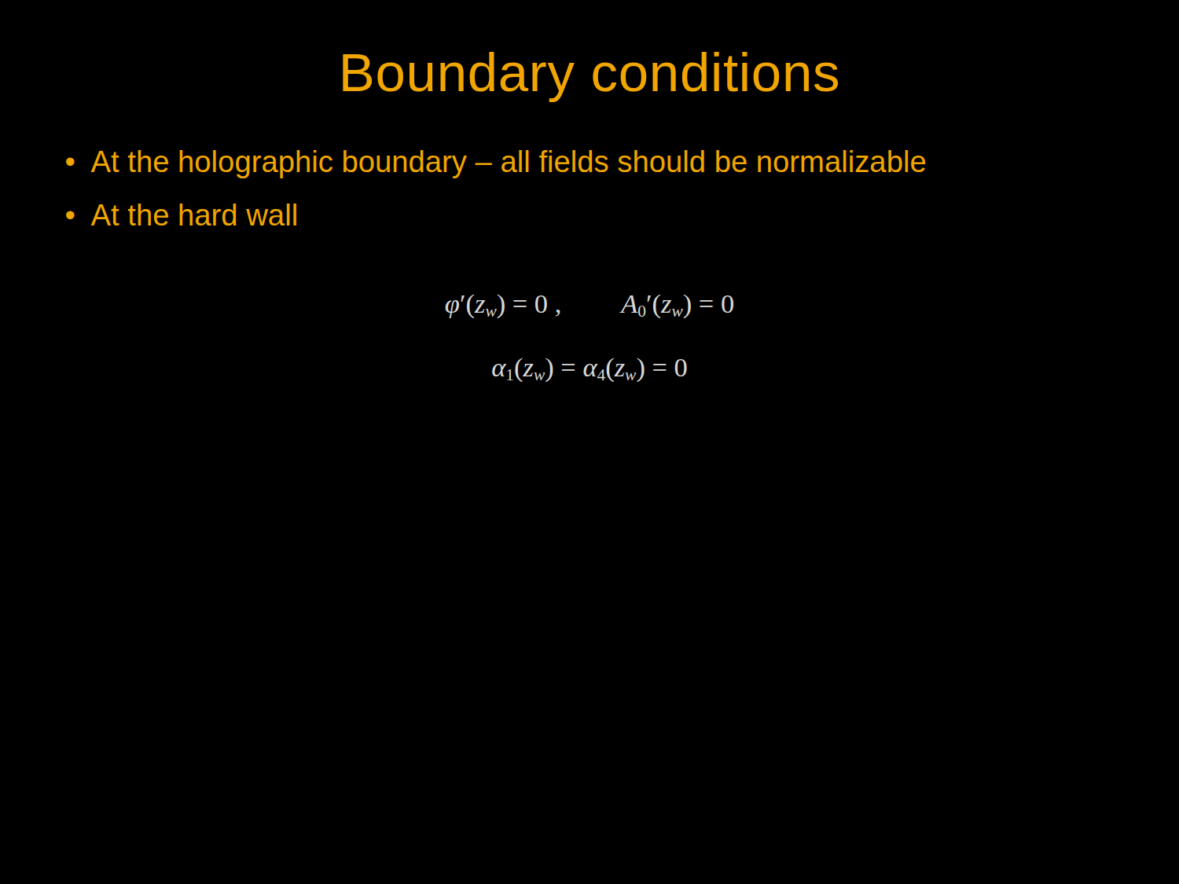Boundary conditions
At the holographic boundary – all fields should be normalizable
At the hard wall
φ′(zw) = 0 , A0′(zw) = 0
α1(zw) = α4(zw) = 0